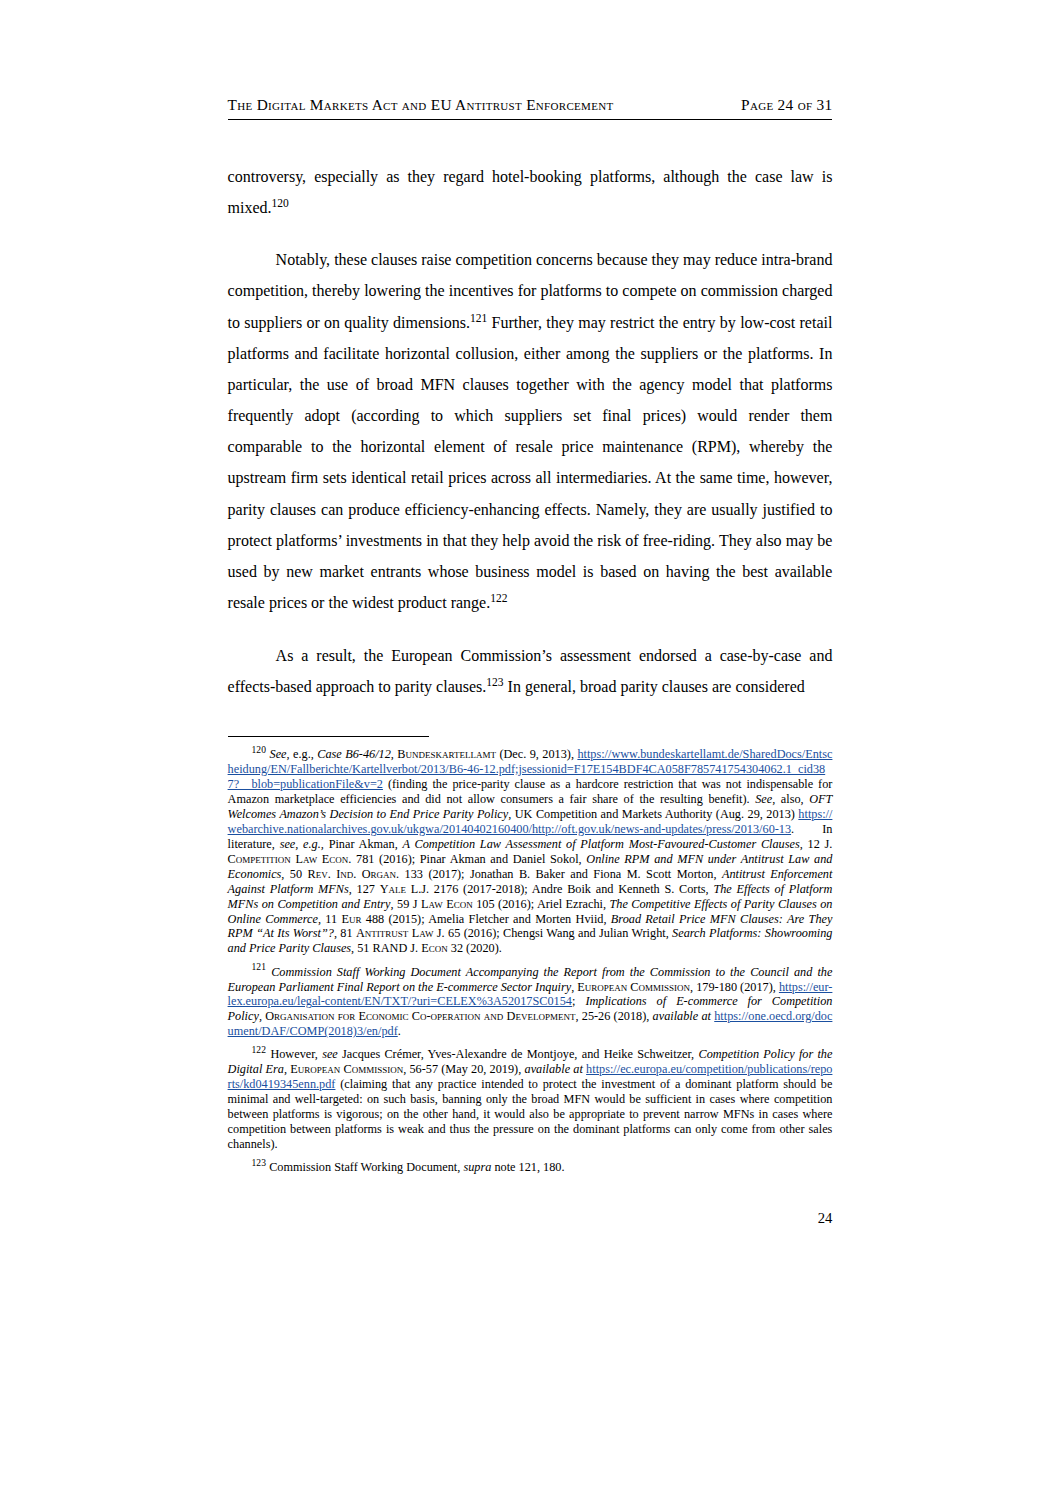The Digital Markets Act and EU Antitrust Enforcement Page 24 of 31
controversy, especially as they regard hotel-booking platforms, although the case law is mixed.120
Notably, these clauses raise competition concerns because they may reduce intra-brand competition, thereby lowering the incentives for platforms to compete on commission charged to suppliers or on quality dimensions.121 Further, they may restrict the entry by low-cost retail platforms and facilitate horizontal collusion, either among the suppliers or the platforms. In particular, the use of broad MFN clauses together with the agency model that platforms frequently adopt (according to which suppliers set final prices) would render them comparable to the horizontal element of resale price maintenance (RPM), whereby the upstream firm sets identical retail prices across all intermediaries. At the same time, however, parity clauses can produce efficiency-enhancing effects. Namely, they are usually justified to protect platforms’ investments in that they help avoid the risk of free-riding. They also may be used by new market entrants whose business model is based on having the best available resale prices or the widest product range.122
As a result, the European Commission’s assessment endorsed a case-by-case and effects-based approach to parity clauses.123 In general, broad parity clauses are considered
120 See, e.g., Case B6-46/12, Bundeskartellamt (Dec. 9, 2013), https://www.bundeskartellamt.de/SharedDocs/Entscheidung/EN/Fallberichte/Kartellverbot/2013/B6-46-12.pdf;jsessionid=F17E154BDF4CA058F785741754304062.1_cid387?__blob=publicationFile&v=2 (finding the price-parity clause as a hardcore restriction that was not indispensable for Amazon marketplace efficiencies and did not allow consumers a fair share of the resulting benefit). See, also, OFT Welcomes Amazon’s Decision to End Price Parity Policy, UK Competition and Markets Authority (Aug. 29, 2013) https://webarchive.nationalarchives.gov.uk/ukgwa/20140402160400/http://oft.gov.uk/news-and-updates/press/2013/60-13. In literature, see, e.g., Pinar Akman, A Competition Law Assessment of Platform Most-Favoured-Customer Clauses, 12 J. Competition Law Econ. 781 (2016); Pinar Akman and Daniel Sokol, Online RPM and MFN under Antitrust Law and Economics, 50 Rev. Ind. Organ. 133 (2017); Jonathan B. Baker and Fiona M. Scott Morton, Antitrust Enforcement Against Platform MFNs, 127 Yale L.J. 2176 (2017-2018); Andre Boik and Kenneth S. Corts, The Effects of Platform MFNs on Competition and Entry, 59 J Law Econ 105 (2016); Ariel Ezrachi, The Competitive Effects of Parity Clauses on Online Commerce, 11 Eur 488 (2015); Amelia Fletcher and Morten Hviid, Broad Retail Price MFN Clauses: Are They RPM “At Its Worst”?, 81 Antitrust Law J. 65 (2016); Chengsi Wang and Julian Wright, Search Platforms: Showrooming and Price Parity Clauses, 51 RAND J. Econ 32 (2020).
121 Commission Staff Working Document Accompanying the Report from the Commission to the Council and the European Parliament Final Report on the E-commerce Sector Inquiry, European Commission, 179-180 (2017), https://eur-lex.europa.eu/legal-content/EN/TXT/?uri=CELEX%3A52017SC0154; Implications of E-commerce for Competition Policy, Organisation for Economic Co-operation and Development, 25-26 (2018), available at https://one.oecd.org/document/DAF/COMP(2018)3/en/pdf.
122 However, see Jacques Crémer, Yves-Alexandre de Montjoye, and Heike Schweitzer, Competition Policy for the Digital Era, European Commission, 56-57 (May 20, 2019), available at https://ec.europa.eu/competition/publications/reports/kd0419345enn.pdf (claiming that any practice intended to protect the investment of a dominant platform should be minimal and well-targeted: on such basis, banning only the broad MFN would be sufficient in cases where competition between platforms is vigorous; on the other hand, it would also be appropriate to prevent narrow MFNs in cases where competition between platforms is weak and thus the pressure on the dominant platforms can only come from other sales channels).
123 Commission Staff Working Document, supra note 121, 180.
24